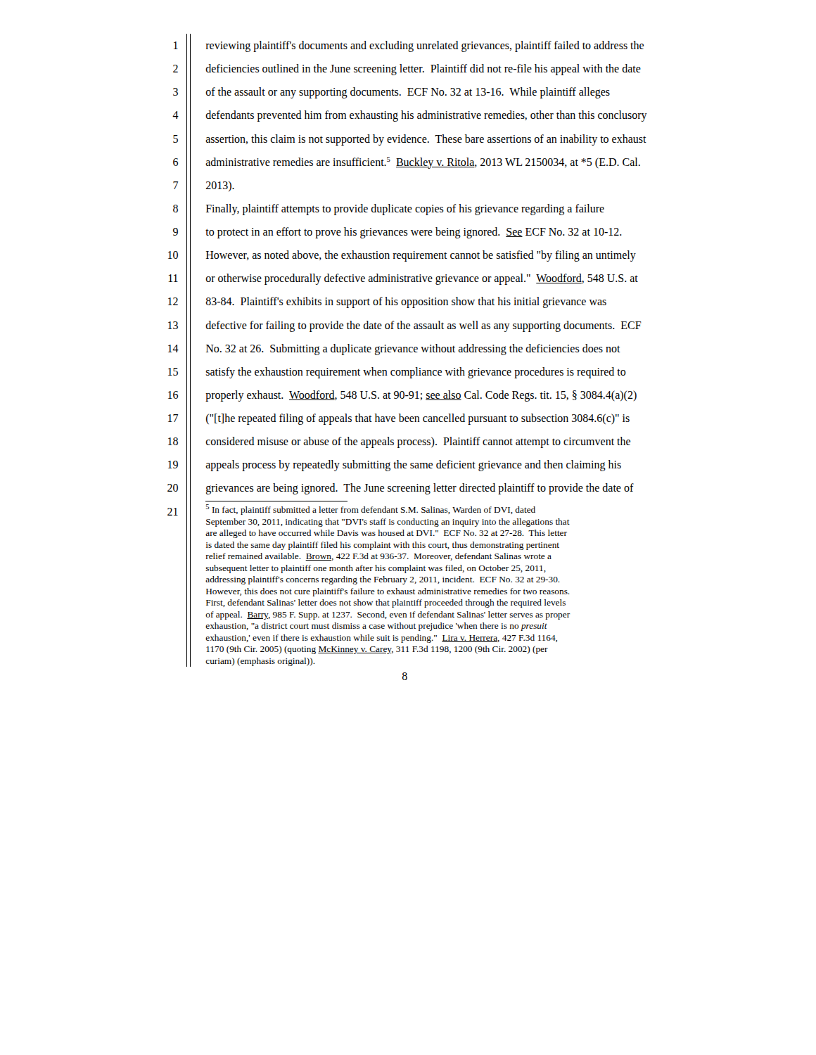1
2
3
4
5
6
7
8
9
10
11
12
13
14
15
16
17
18
19
20
21
reviewing plaintiff's documents and excluding unrelated grievances, plaintiff failed to address the
deficiencies outlined in the June screening letter. Plaintiff did not re-file his appeal with the date
of the assault or any supporting documents. ECF No. 32 at 13-16. While plaintiff alleges
defendants prevented him from exhausting his administrative remedies, other than this conclusory
assertion, this claim is not supported by evidence. These bare assertions of an inability to exhaust
administrative remedies are insufficient.5 Buckley v. Ritola, 2013 WL 2150034, at *5 (E.D. Cal.
2013).
Finally, plaintiff attempts to provide duplicate copies of his grievance regarding a failure
to protect in an effort to prove his grievances were being ignored. See ECF No. 32 at 10-12.
However, as noted above, the exhaustion requirement cannot be satisfied "by filing an untimely
or otherwise procedurally defective administrative grievance or appeal." Woodford, 548 U.S. at
83-84. Plaintiff's exhibits in support of his opposition show that his initial grievance was
defective for failing to provide the date of the assault as well as any supporting documents. ECF
No. 32 at 26. Submitting a duplicate grievance without addressing the deficiencies does not
satisfy the exhaustion requirement when compliance with grievance procedures is required to
properly exhaust. Woodford, 548 U.S. at 90-91; see also Cal. Code Regs. tit. 15, § 3084.4(a)(2)
("[t]he repeated filing of appeals that have been cancelled pursuant to subsection 3084.6(c)" is
considered misuse or abuse of the appeals process). Plaintiff cannot attempt to circumvent the
appeals process by repeatedly submitting the same deficient grievance and then claiming his
grievances are being ignored. The June screening letter directed plaintiff to provide the date of
5 In fact, plaintiff submitted a letter from defendant S.M. Salinas, Warden of DVI, dated
September 30, 2011, indicating that "DVI's staff is conducting an inquiry into the allegations that
are alleged to have occurred while Davis was housed at DVI." ECF No. 32 at 27-28. This letter
is dated the same day plaintiff filed his complaint with this court, thus demonstrating pertinent
relief remained available. Brown, 422 F.3d at 936-37. Moreover, defendant Salinas wrote a
subsequent letter to plaintiff one month after his complaint was filed, on October 25, 2011,
addressing plaintiff's concerns regarding the February 2, 2011, incident. ECF No. 32 at 29-30.
However, this does not cure plaintiff's failure to exhaust administrative remedies for two reasons.
First, defendant Salinas' letter does not show that plaintiff proceeded through the required levels
of appeal. Barry, 985 F. Supp. at 1237. Second, even if defendant Salinas' letter serves as proper
exhaustion, "a district court must dismiss a case without prejudice 'when there is no presuit
exhaustion,' even if there is exhaustion while suit is pending." Lira v. Herrera, 427 F.3d 1164,
1170 (9th Cir. 2005) (quoting McKinney v. Carey, 311 F.3d 1198, 1200 (9th Cir. 2002) (per
curiam) (emphasis original)).
8